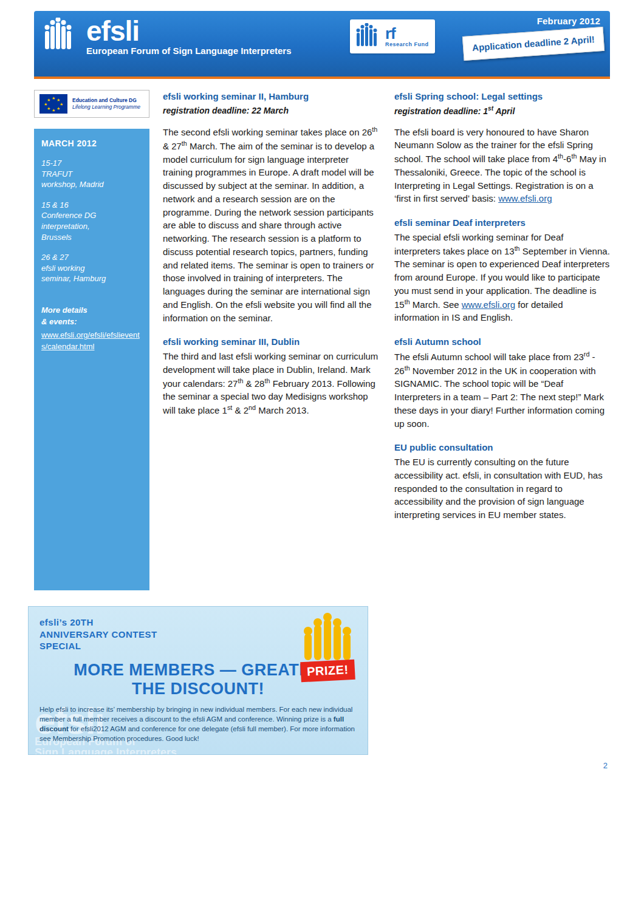February 2012
efsli European Forum of Sign Language Interpreters
rf Research Fund
Application deadline 2 April!
★ ★ ★ ★ ★ ★ ★ ★
Education and Culture DG
Lifelong Learning Programme
MARCH 2012
15-17
TRAFUT
workshop, Madrid
15 & 16
Conference DG
interpretation,
Brussels
26 & 27
efsli working
seminar, Hamburg
More details
& events: www.efsli.org/efsli/efslievents/calendar.html
efsli working seminar II, Hamburg
registration deadline: 22 March
The second efsli working seminar takes place on 26th & 27th March. The aim of the seminar is to develop a model curriculum for sign language interpreter training programmes in Europe. A draft model will be discussed by subject at the seminar. In addition, a network and a research session are on the programme. During the network session participants are able to discuss and share through active networking. The research session is a platform to discuss potential research topics, partners, funding and related items. The seminar is open to trainers or those involved in training of interpreters. The languages during the seminar are international sign and English. On the efsli website you will find all the information on the seminar.
efsli working seminar III, Dublin
The third and last efsli working seminar on curriculum development will take place in Dublin, Ireland. Mark your calendars: 27th & 28th February 2013. Following the seminar a special two day Medisigns workshop will take place 1st & 2nd March 2013.
efsli Spring school: Legal settings
registration deadline: 1st April
The efsli board is very honoured to have Sharon Neumann Solow as the trainer for the efsli Spring school. The school will take place from 4th-6th May in Thessaloniki, Greece. The topic of the school is Interpreting in Legal Settings. Registration is on a ‘first in first served’ basis: www.efsli.org
efsli seminar Deaf interpreters
The special efsli working seminar for Deaf interpreters takes place on 13th September in Vienna. The seminar is open to experienced Deaf interpreters from around Europe. If you would like to participate you must send in your application. The deadline is 15th March. See www.efsli.org for detailed information in IS and English.
efsli Autumn school
The efsli Autumn school will take place from 23rd - 26th November 2012 in the UK in cooperation with SIGNAMIC. The school topic will be “Deaf Interpreters in a team – Part 2: The next step!” Mark these days in your diary! Further information coming up soon.
EU public consultation
The EU is currently consulting on the future accessibility act. efsli, in consultation with EUD, has responded to the consultation in regard to accessibility and the provision of sign language interpreting services in EU member states.
efsliEuropean Forum of
Sign Language Interpreters
PRIZE!
efsli’s 20TH
ANNIVERSARY CONTEST
SPECIAL
MORE MEMBERS — GREATER
THE DISCOUNT!
Help efsli to increase its’ membership by bringing in new individual members. For each new individual member a full member receives a discount to the efsli AGM and conference. Winning prize is a full discount for efsli2012 AGM and conference for one delegate (efsli full member). For more information see Membership Promotion procedures. Good luck!
2